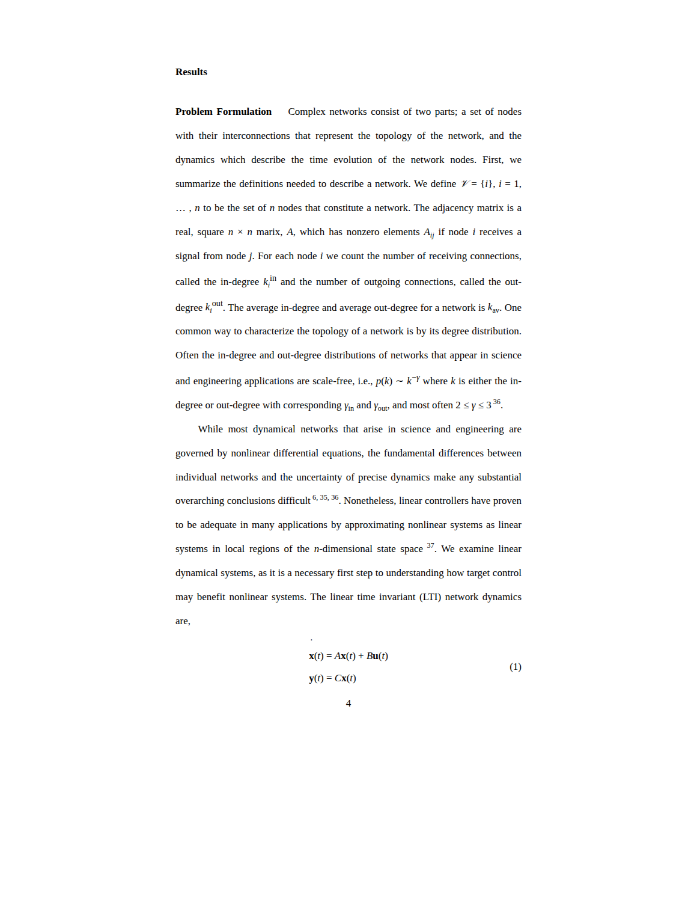Results
Problem Formulation Complex networks consist of two parts; a set of nodes with their interconnections that represent the topology of the network, and the dynamics which describe the time evolution of the network nodes. First, we summarize the definitions needed to describe a network. We define 𝒱 = {i}, i = 1, … , n to be the set of n nodes that constitute a network. The adjacency matrix is a real, square n × n marix, A, which has nonzero elements Aij if node i receives a signal from node j. For each node i we count the number of receiving connections, called the in-degree kiin and the number of outgoing connections, called the out-degree kiout. The average in-degree and average out-degree for a network is kav. One common way to characterize the topology of a network is by its degree distribution. Often the in-degree and out-degree distributions of networks that appear in science and engineering applications are scale-free, i.e., p(k) ∼ k−γ where k is either the in-degree or out-degree with corresponding γin and γout, and most often 2 ≤ γ ≤ 3 36.
While most dynamical networks that arise in science and engineering are governed by nonlinear differential equations, the fundamental differences between individual networks and the uncertainty of precise dynamics make any substantial overarching conclusions difficult 6, 35, 36. Nonetheless, linear controllers have proven to be adequate in many applications by approximating nonlinear systems as linear systems in local regions of the n-dimensional state space 37. We examine linear dynamical systems, as it is a necessary first step to understanding how target control may benefit nonlinear systems. The linear time invariant (LTI) network dynamics are,
x(t) = Ax(t) + Bu(t)
y(t) = Cx(t)
(1)
4